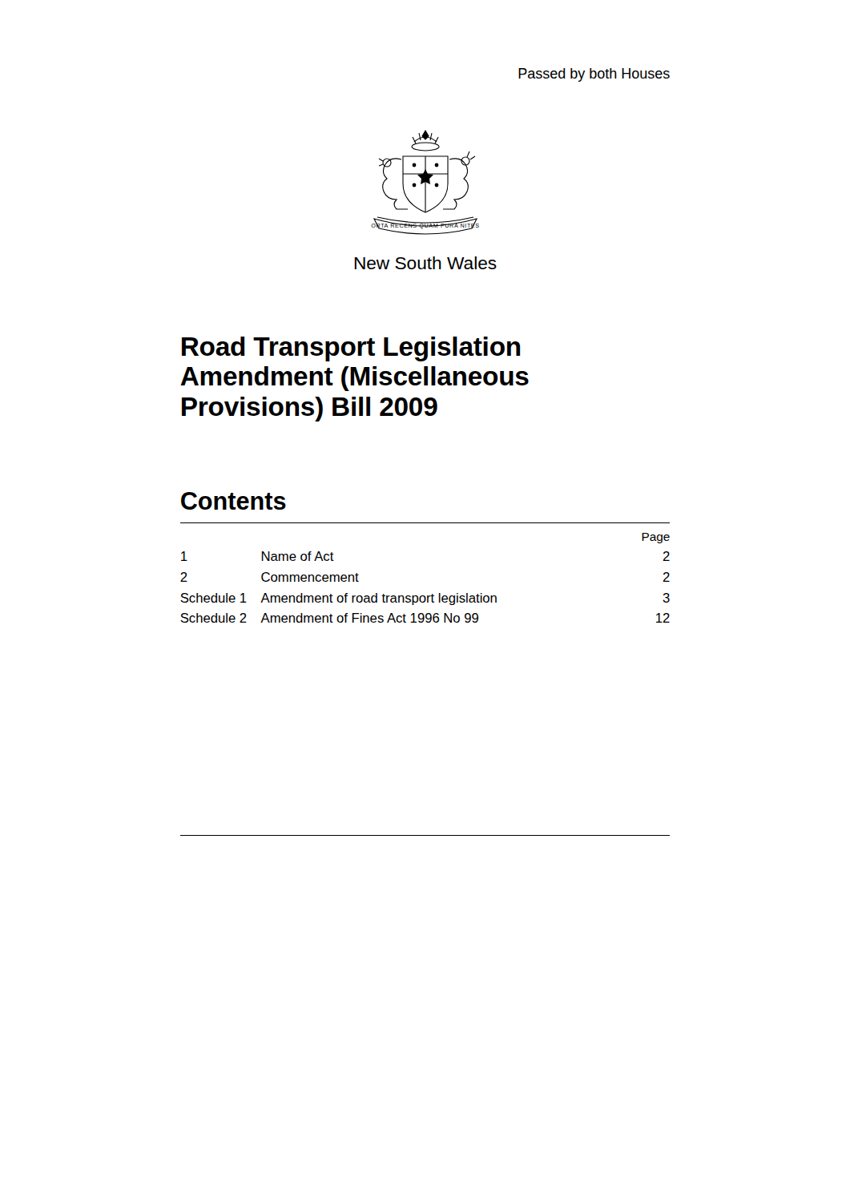Passed by both Houses
ORTA RECENS QUAM PURA NITES
New South Wales
Road Transport Legislation Amendment (Miscellaneous Provisions) Bill 2009
Contents
| | | Page |
| 1 | Name of Act | 2 |
| 2 | Commencement | 2 |
| Schedule 1 | Amendment of road transport legislation | 3 |
| Schedule 2 | Amendment of Fines Act 1996 No 99 | 12 |